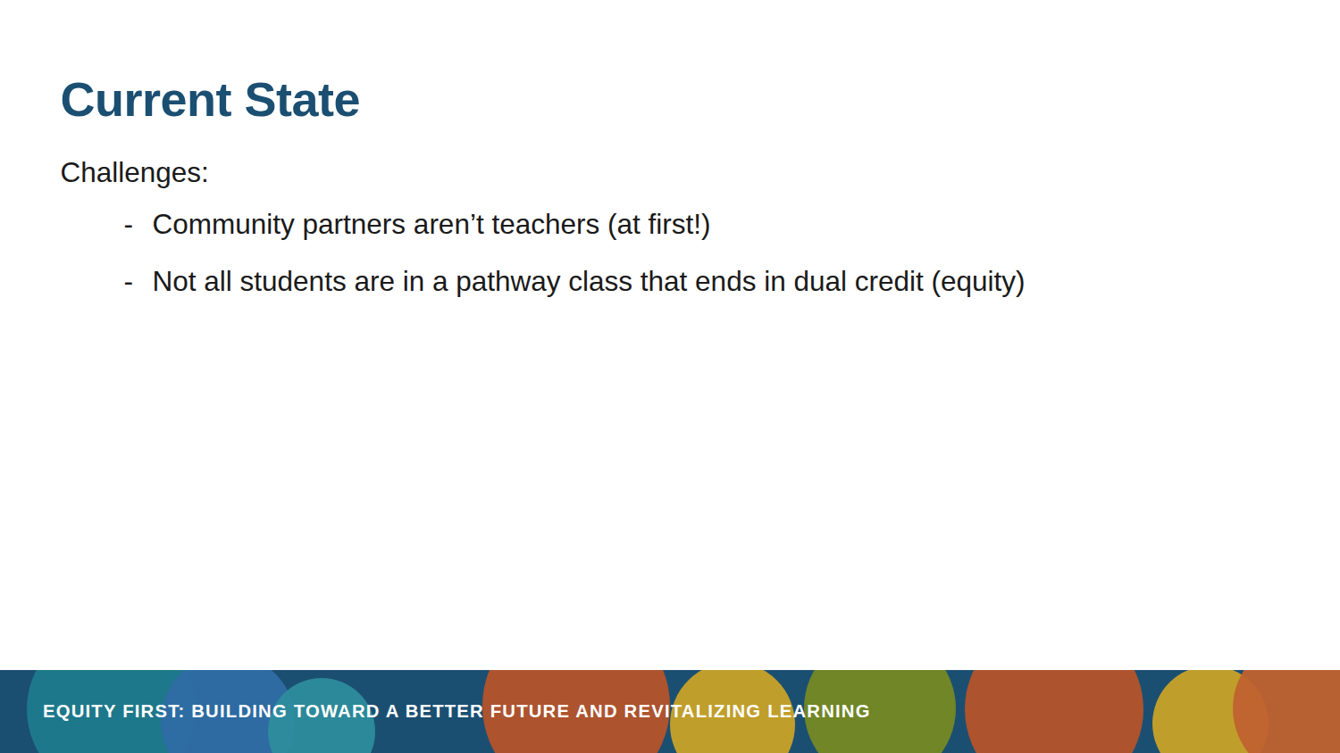Current State
Challenges:
Community partners aren’t teachers (at first!)
Not all students are in a pathway class that ends in dual credit (equity)
Equity First: Building Toward a Better Future and Revitalizing Learning